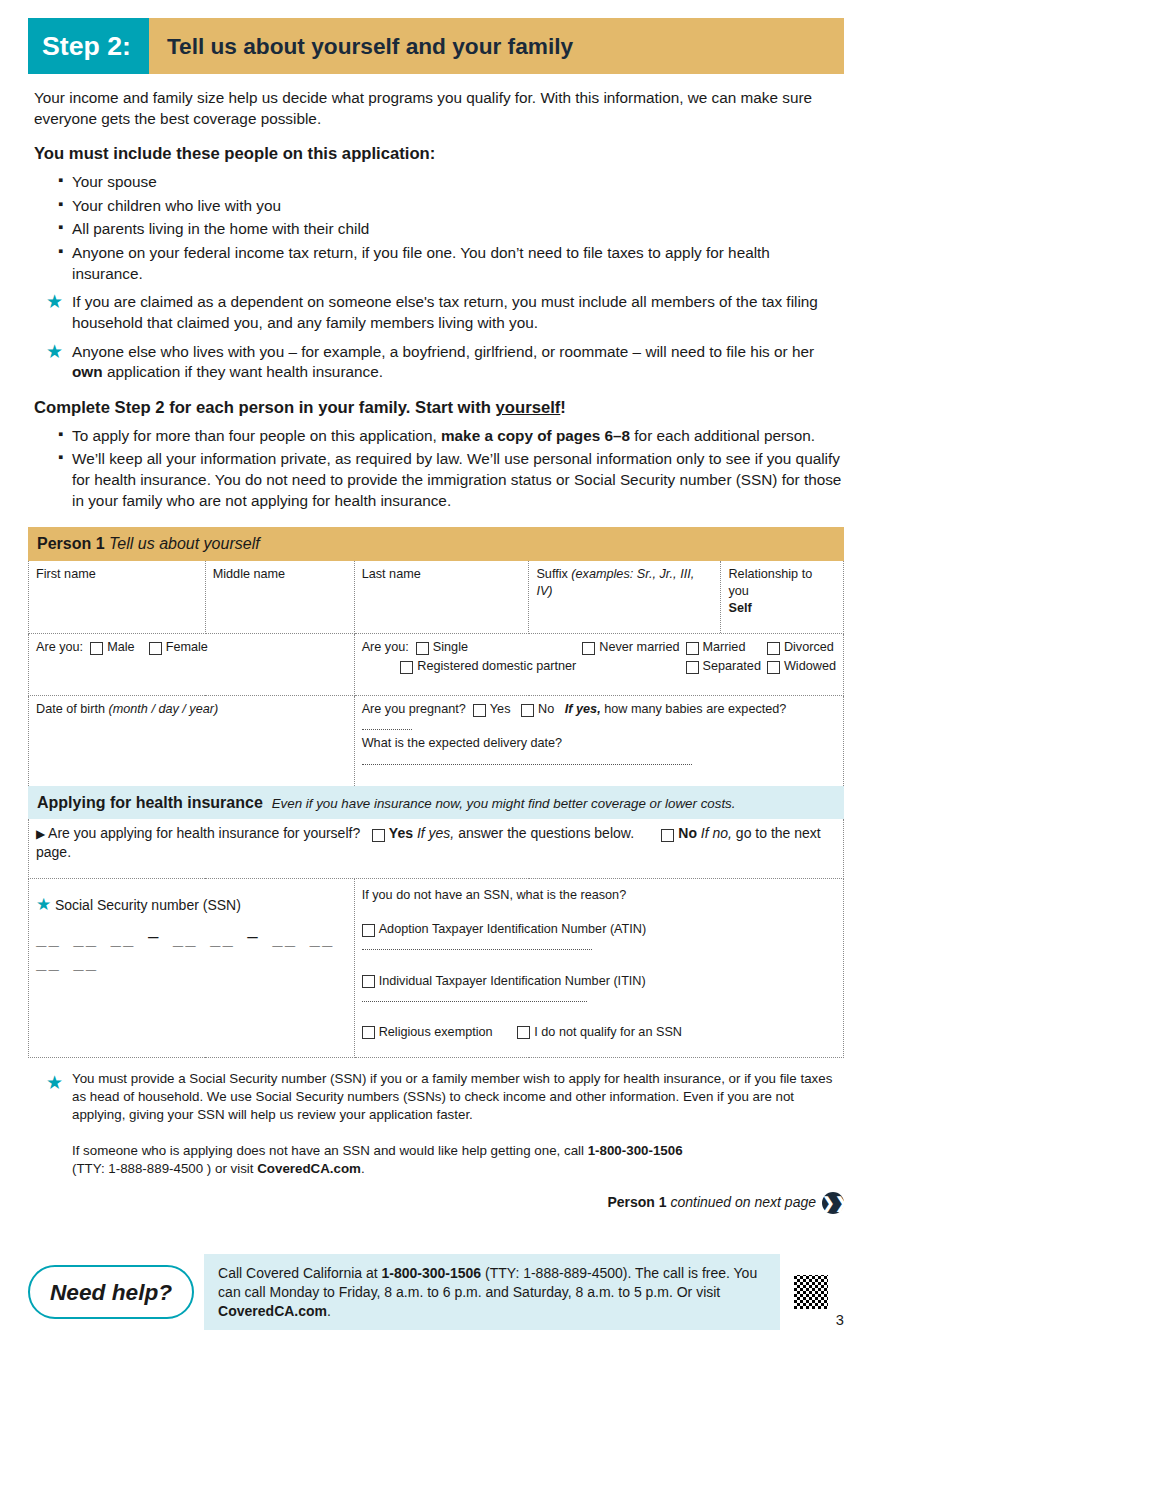Step 2:
Tell us about yourself and your family
Your income and family size help us decide what programs you qualify for. With this information, we can make sure everyone gets the best coverage possible.
You must include these people on this application:
Your spouse
Your children who live with you
All parents living in the home with their child
Anyone on your federal income tax return, if you file one. You don’t need to file taxes to apply for health insurance.
★If you are claimed as a dependent on someone else's tax return, you must include all members of the tax filing household that claimed you, and any family members living with you.
★Anyone else who lives with you – for example, a boyfriend, girlfriend, or roommate – will need to file his or her own application if they want health insurance.
Complete Step 2 for each person in your family. Start with yourself!
To apply for more than four people on this application, make a copy of pages 6–8 for each additional person.
We’ll keep all your information private, as required by law. We’ll use personal information only to see if you qualify for health insurance. You do not need to provide the immigration status or Social Security number (SSN) for those in your family who are not applying for health insurance.
| Person 1 Tell us about yourself |
| First name | Middle name | Last name | / Suffix (examples: Sr., Jr., III, IV) / Relationship to you Self / |
| Are you: Male Female | / Are you: Single / Never married / Married / Divorced / / Registered domestic partner / / Separated / Widowed / |
| Date of birth (month / day / year) | Are you pregnant? Yes No If yes, how many babies are expected? What is the expected delivery date? |
| Applying for health insurance Even if you have insurance now, you might find better coverage or lower costs. |
| ▶ Are you applying for health insurance for yourself? Yes If yes, answer the questions below. No If no, go to the next page. |
| ★ Social Security number (SSN) __ __ __ – __ __ – __ __ __ __ | If you do not have an SSN, what is the reason? Adoption Taxpayer Identification Number (ATIN) Individual Taxpayer Identification Number (ITIN) Religious exemption I do not qualify for an SSN |
★ You must provide a Social Security number (SSN) if you or a family member wish to apply for health insurance, or if you file taxes as head of household. We use Social Security numbers (SSNs) to check income and other information. Even if you are not applying, giving your SSN will help us review your application faster.
If someone who is applying does not have an SSN and would like help getting one, call 1-800-300-1506
(TTY: 1-888-889-4500 ) or visit CoveredCA.com.
Person 1 continued on next page❯❯
Need help?
Call Covered California at 1-800-300-1506 (TTY: 1-888-889-4500). The call is free. You can call Monday to Friday, 8 a.m. to 6 p.m. and Saturday, 8 a.m. to 5 p.m. Or visit CoveredCA.com.
3